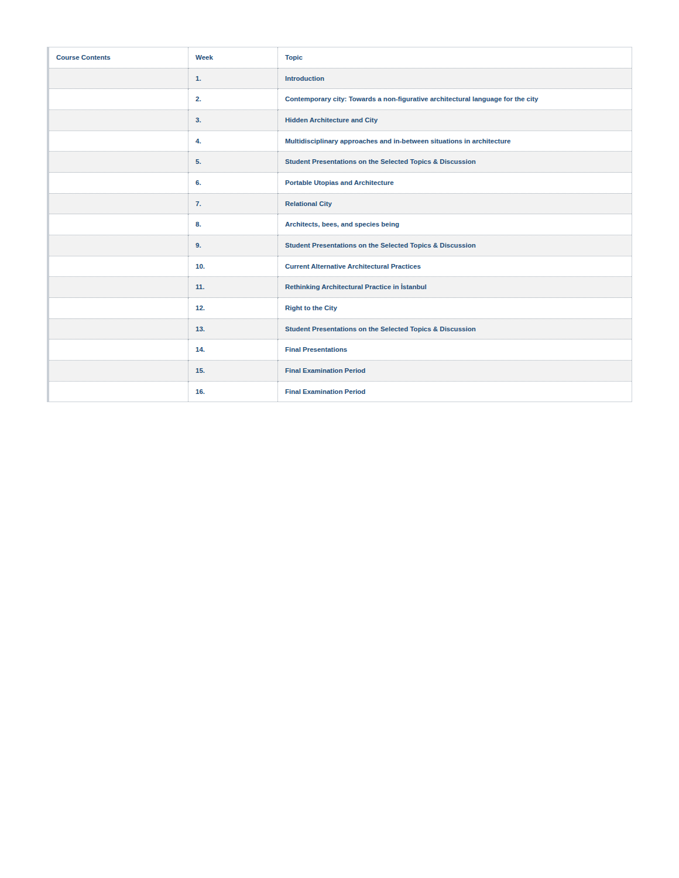| Course Contents | Week | Topic |
| | 1. | Introduction |
| | 2. | Contemporary city: Towards a non-figurative architectural language for the city |
| | 3. | Hidden Architecture and City |
| | 4. | Multidisciplinary approaches and in-between situations in architecture |
| | 5. | Student Presentations on the Selected Topics & Discussion |
| | 6. | Portable Utopias and Architecture |
| | 7. | Relational City |
| | 8. | Architects, bees, and species being |
| | 9. | Student Presentations on the Selected Topics & Discussion |
| | 10. | Current Alternative Architectural Practices |
| | 11. | Rethinking Architectural Practice in İstanbul |
| | 12. | Right to the City |
| | 13. | Student Presentations on the Selected Topics & Discussion |
| | 14. | Final Presentations |
| | 15. | Final Examination Period |
| | 16. | Final Examination Period |